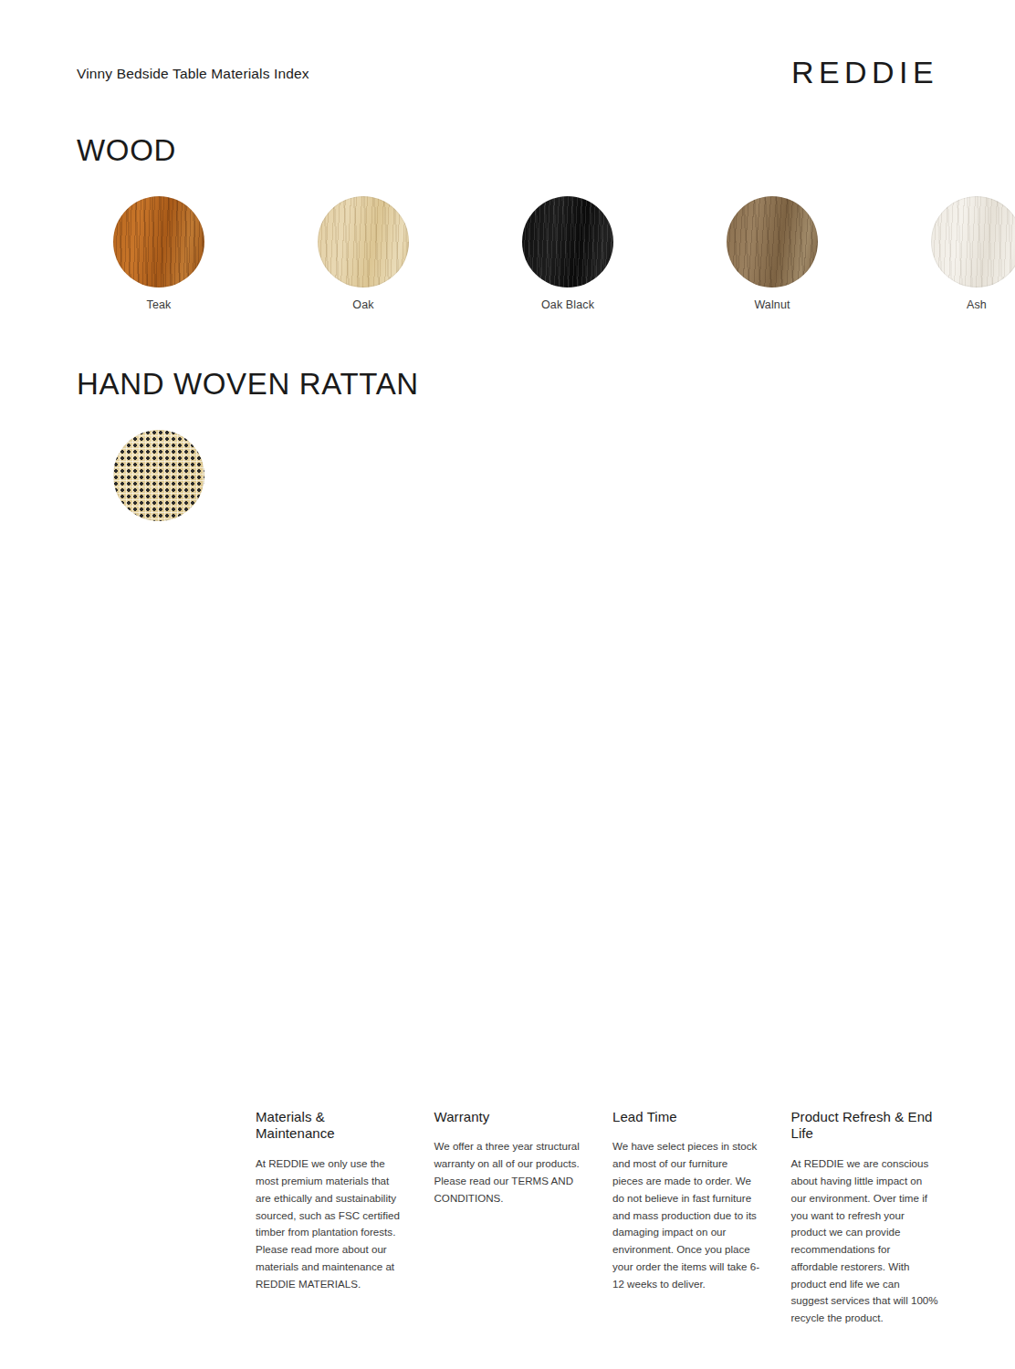Vinny Bedside Table Materials Index
Reddie
Wood
Teak
Oak
Oak Black
Walnut
Ash
Hand Woven Rattan
Materials & Maintenance
At REDDIE we only use the most premium materials that are ethically and sustainability sourced, such as FSC certified timber from plantation forests. Please read more about our materials and maintenance at REDDIE MATERIALS.
Warranty
We offer a three year structural warranty on all of our products. Please read our TERMS AND CONDITIONS.
Lead Time
We have select pieces in stock and most of our furniture pieces are made to order. We do not believe in fast furniture and mass production due to its damaging impact on our environment. Once you place your order the items will take 6-12 weeks to deliver.
Product Refresh & End Life
At REDDIE we are conscious about having little impact on our environment. Over time if you want to refresh your product we can provide recommendations for affordable restorers. With product end life we can suggest services that will 100% recycle the product.